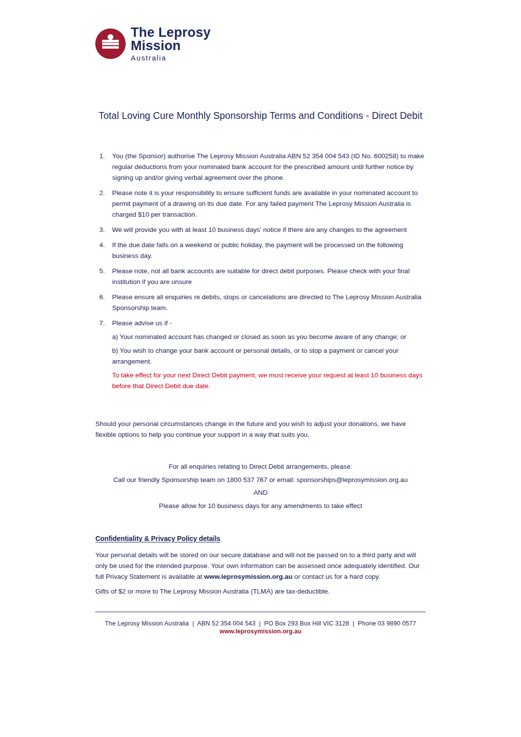The Leprosy Mission Australia
Total Loving Cure Monthly Sponsorship Terms and Conditions - Direct Debit
You (the Sponsor) authorise The Leprosy Mission Australia ABN 52 354 004 543 (ID No. 600258) to make regular deductions from your nominated bank account for the prescribed amount until further notice by signing up and/or giving verbal agreement over the phone.
Please note it is your responsibility to ensure sufficient funds are available in your nominated account to permit payment of a drawing on its due date. For any failed payment The Leprosy Mission Australia is charged $10 per transaction.
We will provide you with at least 10 business days' notice if there are any changes to the agreement
If the due date falls on a weekend or public holiday, the payment will be processed on the following business day.
Please note, not all bank accounts are suitable for direct debit purposes. Please check with your final institution if you are unsure
Please ensure all enquiries re debits, stops or cancelations are directed to The Leprosy Mission Australia Sponsorship team.
Please advise us if -
a) Your nominated account has changed or closed as soon as you become aware of any change; or
b) You wish to change your bank account or personal details, or to stop a payment or cancel your arrangement.
To take effect for your next Direct Debit payment, we must receive your request at least 10 business days before that Direct Debit due date.
Should your personal circumstances change in the future and you wish to adjust your donations, we have flexible options to help you continue your support in a way that suits you.
For all enquiries relating to Direct Debit arrangements, please:
Call our friendly Sponsorship team on 1800 537 767 or email: sponsorships@leprosymission.org.au
AND
Please allow for 10 business days for any amendments to take effect
Confidentiality & Privacy Policy details
Your personal details will be stored on our secure database and will not be passed on to a third party and will only be used for the intended purpose. Your own information can be assessed once adequately identified. Our full Privacy Statement is available at www.leprosymission.org.au or contact us for a hard copy.
Gifts of $2 or more to The Leprosy Mission Australia (TLMA) are tax-deductible.
The Leprosy Mission Australia | ABN 52 354 004 543 | PO Box 293 Box Hill VIC 3128 | Phone 03 9890 0577
www.leprosymission.org.au